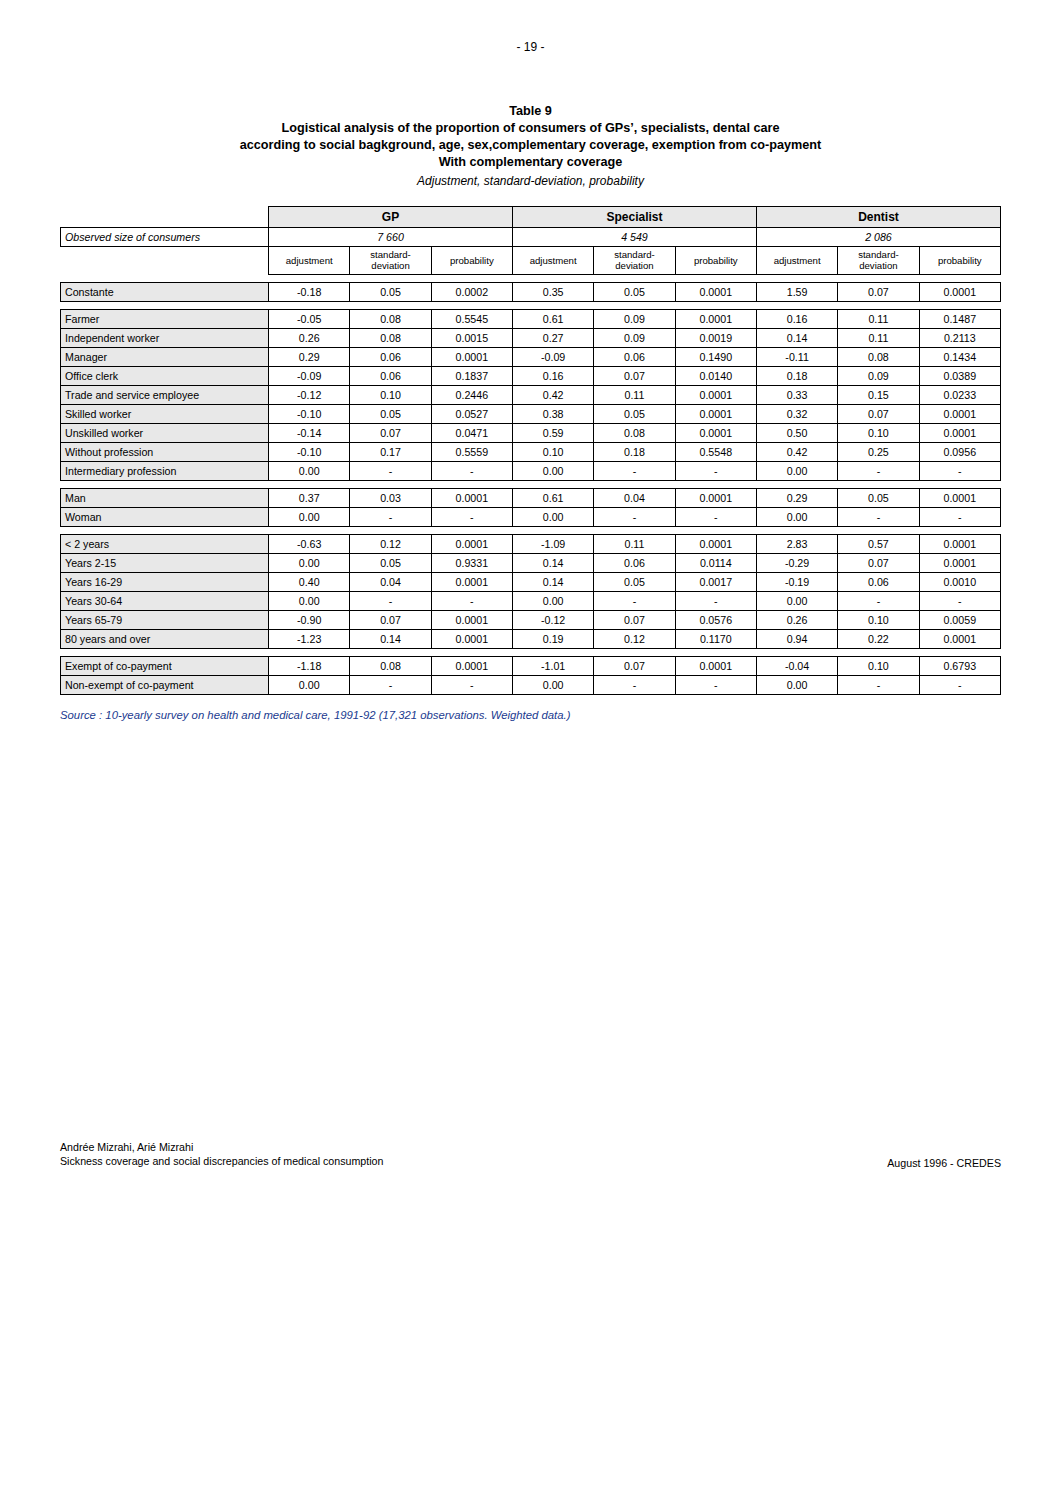- 19 -
Table 9
Logistical analysis of the proportion of consumers of GPs’, specialists, dental care
according to social bagkground, age, sex,complementary coverage, exemption from co-payment
With complementary coverage
Adjustment, standard-deviation, probability
| | GP | Specialist | Dentist |
| Observed size of consumers | 7 660 | 4 549 | 2 086 |
| | adjustment | standard- deviation | probability | adjustment | standard- deviation | probability | adjustment | standard- deviation | probability |
| Constante | -0.18 | 0.05 | 0.0002 | 0.35 | 0.05 | 0.0001 | 1.59 | 0.07 | 0.0001 |
| Farmer | -0.05 | 0.08 | 0.5545 | 0.61 | 0.09 | 0.0001 | 0.16 | 0.11 | 0.1487 |
| Independent worker | 0.26 | 0.08 | 0.0015 | 0.27 | 0.09 | 0.0019 | 0.14 | 0.11 | 0.2113 |
| Manager | 0.29 | 0.06 | 0.0001 | -0.09 | 0.06 | 0.1490 | -0.11 | 0.08 | 0.1434 |
| Office clerk | -0.09 | 0.06 | 0.1837 | 0.16 | 0.07 | 0.0140 | 0.18 | 0.09 | 0.0389 |
| Trade and service employee | -0.12 | 0.10 | 0.2446 | 0.42 | 0.11 | 0.0001 | 0.33 | 0.15 | 0.0233 |
| Skilled worker | -0.10 | 0.05 | 0.0527 | 0.38 | 0.05 | 0.0001 | 0.32 | 0.07 | 0.0001 |
| Unskilled worker | -0.14 | 0.07 | 0.0471 | 0.59 | 0.08 | 0.0001 | 0.50 | 0.10 | 0.0001 |
| Without profession | -0.10 | 0.17 | 0.5559 | 0.10 | 0.18 | 0.5548 | 0.42 | 0.25 | 0.0956 |
| Intermediary profession | 0.00 | - | - | 0.00 | - | - | 0.00 | - | - |
| Man | 0.37 | 0.03 | 0.0001 | 0.61 | 0.04 | 0.0001 | 0.29 | 0.05 | 0.0001 |
| Woman | 0.00 | - | - | 0.00 | - | - | 0.00 | - | - |
| < 2 years | -0.63 | 0.12 | 0.0001 | -1.09 | 0.11 | 0.0001 | 2.83 | 0.57 | 0.0001 |
| Years 2-15 | 0.00 | 0.05 | 0.9331 | 0.14 | 0.06 | 0.0114 | -0.29 | 0.07 | 0.0001 |
| Years 16-29 | 0.40 | 0.04 | 0.0001 | 0.14 | 0.05 | 0.0017 | -0.19 | 0.06 | 0.0010 |
| Years 30-64 | 0.00 | - | - | 0.00 | - | - | 0.00 | - | - |
| Years 65-79 | -0.90 | 0.07 | 0.0001 | -0.12 | 0.07 | 0.0576 | 0.26 | 0.10 | 0.0059 |
| 80 years and over | -1.23 | 0.14 | 0.0001 | 0.19 | 0.12 | 0.1170 | 0.94 | 0.22 | 0.0001 |
| Exempt of co-payment | -1.18 | 0.08 | 0.0001 | -1.01 | 0.07 | 0.0001 | -0.04 | 0.10 | 0.6793 |
| Non-exempt of co-payment | 0.00 | - | - | 0.00 | - | - | 0.00 | - | - |
Source : 10-yearly survey on health and medical care, 1991-92 (17,321 observations. Weighted data.)
Andrée Mizrahi, Arié Mizrahi
Sickness coverage and social discrepancies of medical consumption
August 1996 - CREDES